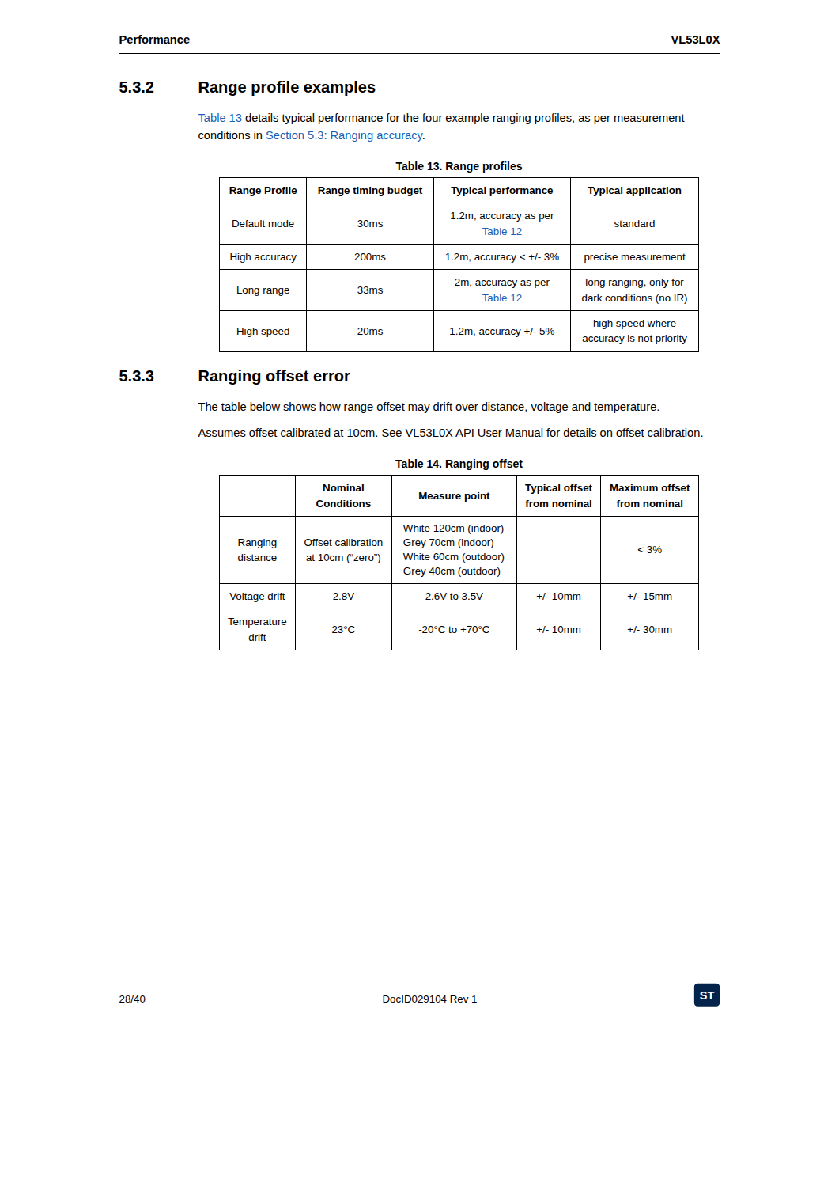Performance
VL53L0X
5.3.2 Range profile examples
Table 13 details typical performance for the four example ranging profiles, as per measurement conditions in Section 5.3: Ranging accuracy.
Table 13. Range profiles
| Range Profile | Range timing budget | Typical performance | Typical application |
| --- | --- | --- | --- |
| Default mode | 30ms | 1.2m, accuracy as per Table 12 | standard |
| High accuracy | 200ms | 1.2m, accuracy < +/- 3% | precise measurement |
| Long range | 33ms | 2m, accuracy as per Table 12 | long ranging, only for dark conditions (no IR) |
| High speed | 20ms | 1.2m, accuracy +/- 5% | high speed where accuracy is not priority |
5.3.3 Ranging offset error
The table below shows how range offset may drift over distance, voltage and temperature.
Assumes offset calibrated at 10cm. See VL53L0X API User Manual for details on offset calibration.
Table 14. Ranging offset
| | Nominal Conditions | Measure point | Typical offset from nominal | Maximum offset from nominal |
| --- | --- | --- | --- | --- |
| Ranging distance | Offset calibration at 10cm (“zero”) | White 120cm (indoor) Grey 70cm (indoor) White 60cm (outdoor) Grey 40cm (outdoor) | | < 3% |
| Voltage drift | 2.8V | 2.6V to 3.5V | +/- 10mm | +/- 15mm |
| Temperature drift | 23°C | -20°C to +70°C | +/- 10mm | +/- 30mm |
28/40
DocID029104 Rev 1
ST